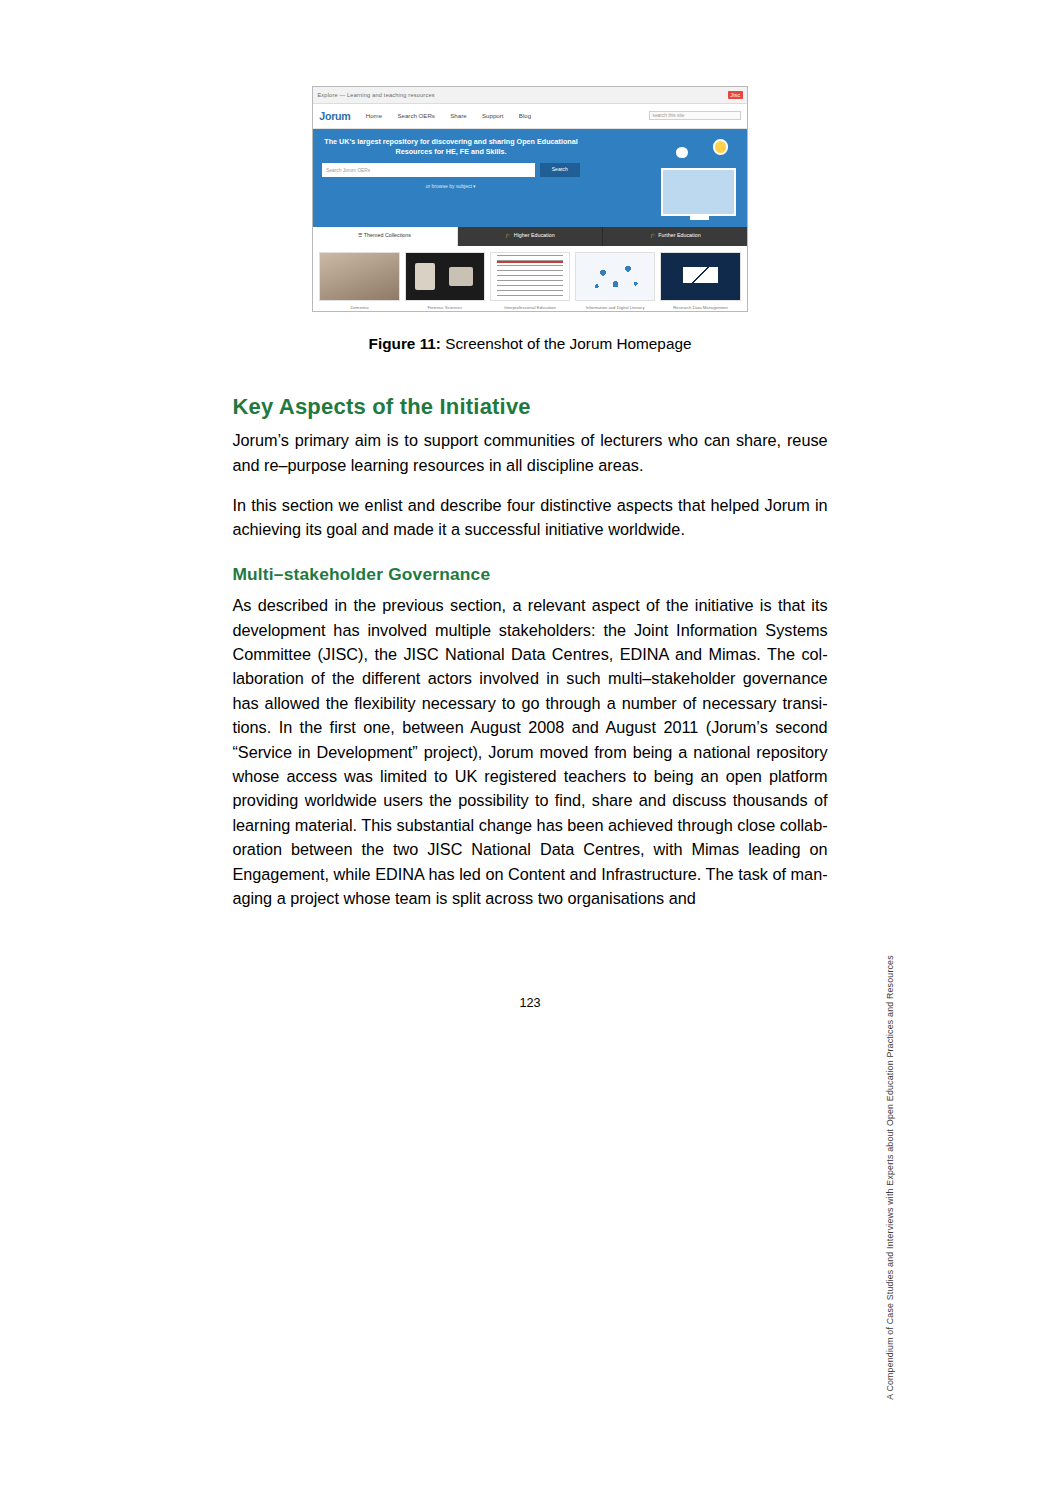Explore — Learning and teaching resources Jisc
Jorum Home Search OERs Share Support Blog
search this site
The UK’s largest repository for discovering and sharing Open Educational Resources for HE, FE and Skills.
Search Jorum OERs
Search
or browse by subject ▾
☰ Themed Collections
🎓 Higher Education
🎓 Further Education
Dementia
Forensic Sciences
Interprofessional Education
Information and Digital Literacy
Research Data Management
Figure 11: Screenshot of the Jorum Homepage
Key Aspects of the Initiative
Jorum’s primary aim is to support communities of lecturers who can share, reuse and re–purpose learning resources in all discipline areas.
In this section we enlist and describe four distinctive aspects that helped Jorum in achieving its goal and made it a successful initiative worldwide.
Multi–stakeholder Governance
As described in the previous section, a relevant aspect of the initiative is that its development has involved multiple stakeholders: the Joint Information Systems Committee (JISC), the JISC National Data Centres, EDINA and Mimas. The collaboration of the different actors involved in such multi–stakeholder governance has allowed the flexibility necessary to go through a number of necessary transitions. In the first one, between August 2008 and August 2011 (Jorum’s second “Service in Development” project), Jorum moved from being a national repository whose access was limited to UK registered teachers to being an open platform providing worldwide users the possibility to find, share and discuss thousands of learning material. This substantial change has been achieved through close collaboration between the two JISC National Data Centres, with Mimas leading on Engagement, while EDINA has led on Content and Infrastructure. The task of managing a project whose team is split across two organisations and
A Compendium of Case Studies and Interviews with Experts about Open Education Practices and Resources
123